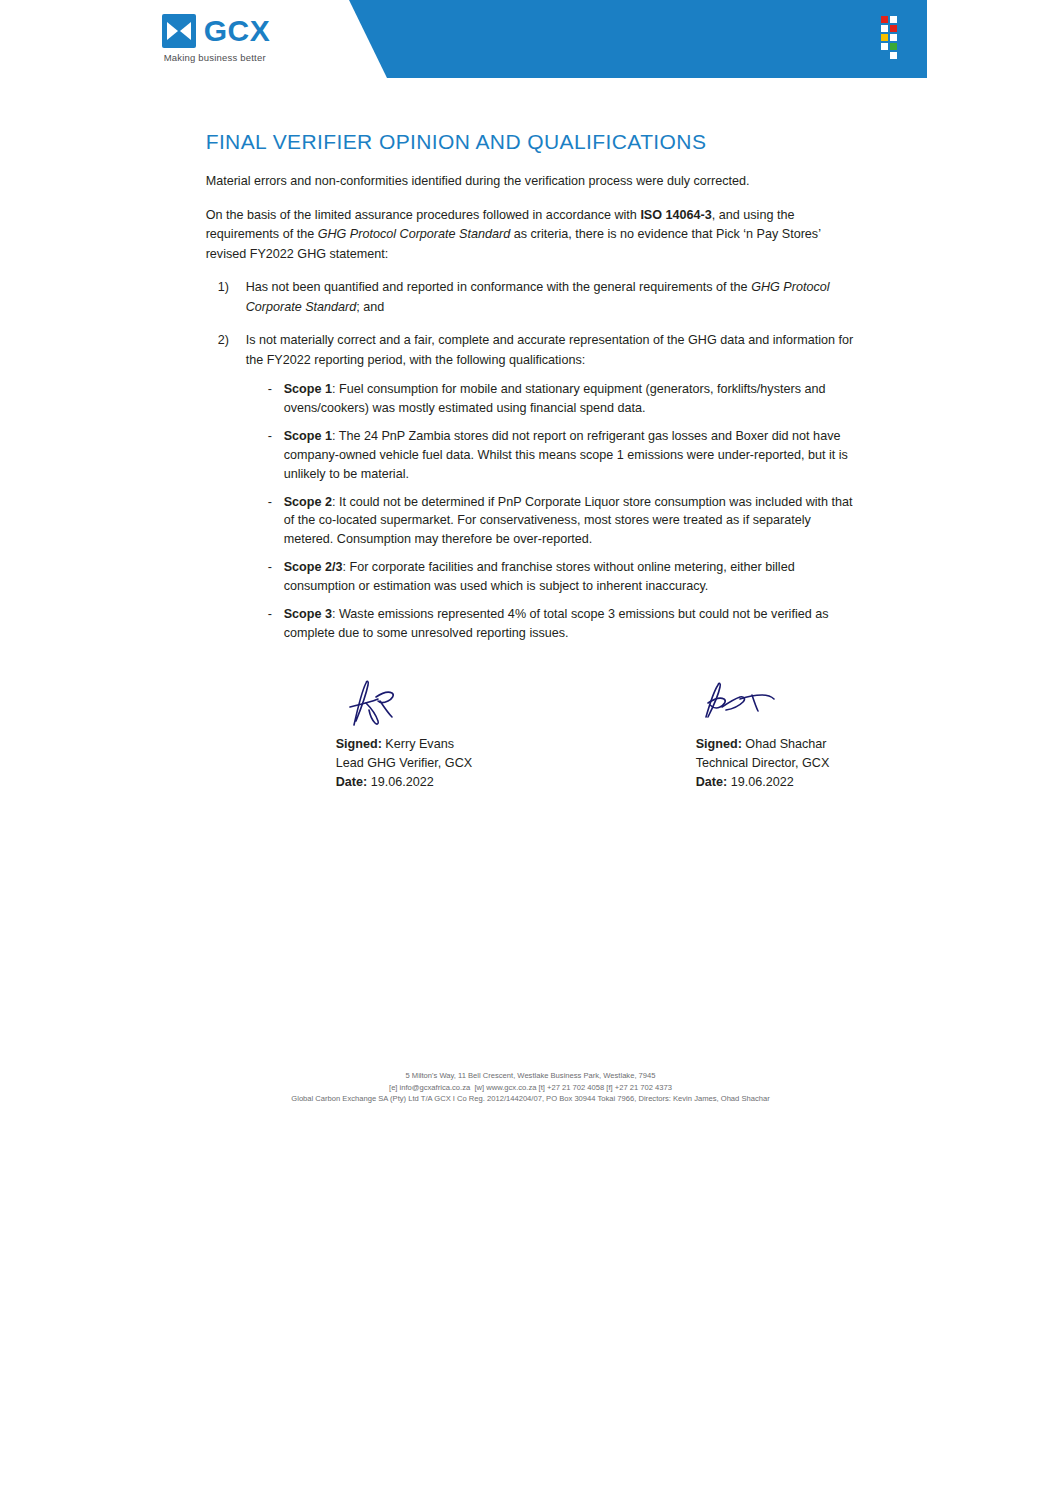GCX
Making business better
FINAL VERIFIER OPINION AND QUALIFICATIONS
Material errors and non-conformities identified during the verification process were duly corrected.
On the basis of the limited assurance procedures followed in accordance with ISO 14064-3, and using the requirements of the GHG Protocol Corporate Standard as criteria, there is no evidence that Pick ‘n Pay Stores’ revised FY2022 GHG statement:
Has not been quantified and reported in conformance with the general requirements of the GHG Protocol Corporate Standard; and
Is not materially correct and a fair, complete and accurate representation of the GHG data and information for the FY2022 reporting period, with the following qualifications:
Scope 1: Fuel consumption for mobile and stationary equipment (generators, forklifts/hysters and ovens/cookers) was mostly estimated using financial spend data.
Scope 1: The 24 PnP Zambia stores did not report on refrigerant gas losses and Boxer did not have company-owned vehicle fuel data. Whilst this means scope 1 emissions were under-reported, but it is unlikely to be material.
Scope 2: It could not be determined if PnP Corporate Liquor store consumption was included with that of the co-located supermarket. For conservativeness, most stores were treated as if separately metered. Consumption may therefore be over-reported.
Scope 2/3: For corporate facilities and franchise stores without online metering, either billed consumption or estimation was used which is subject to inherent inaccuracy.
Scope 3: Waste emissions represented 4% of total scope 3 emissions but could not be verified as complete due to some unresolved reporting issues.
Signed: Kerry Evans
Lead GHG Verifier, GCX
Date: 19.06.2022
Signed: Ohad Shachar
Technical Director, GCX
Date: 19.06.2022
5 Milton's Way, 11 Bell Crescent, Westlake Business Park, Westlake, 7945
[e] info@gcxafrica.co.za [w] www.gcx.co.za [t] +27 21 702 4058 [f] +27 21 702 4373
Global Carbon Exchange SA (Pty) Ltd T/A GCX I Co Reg. 2012/144204/07, PO Box 30944 Tokai 7966, Directors: Kevin James, Ohad Shachar